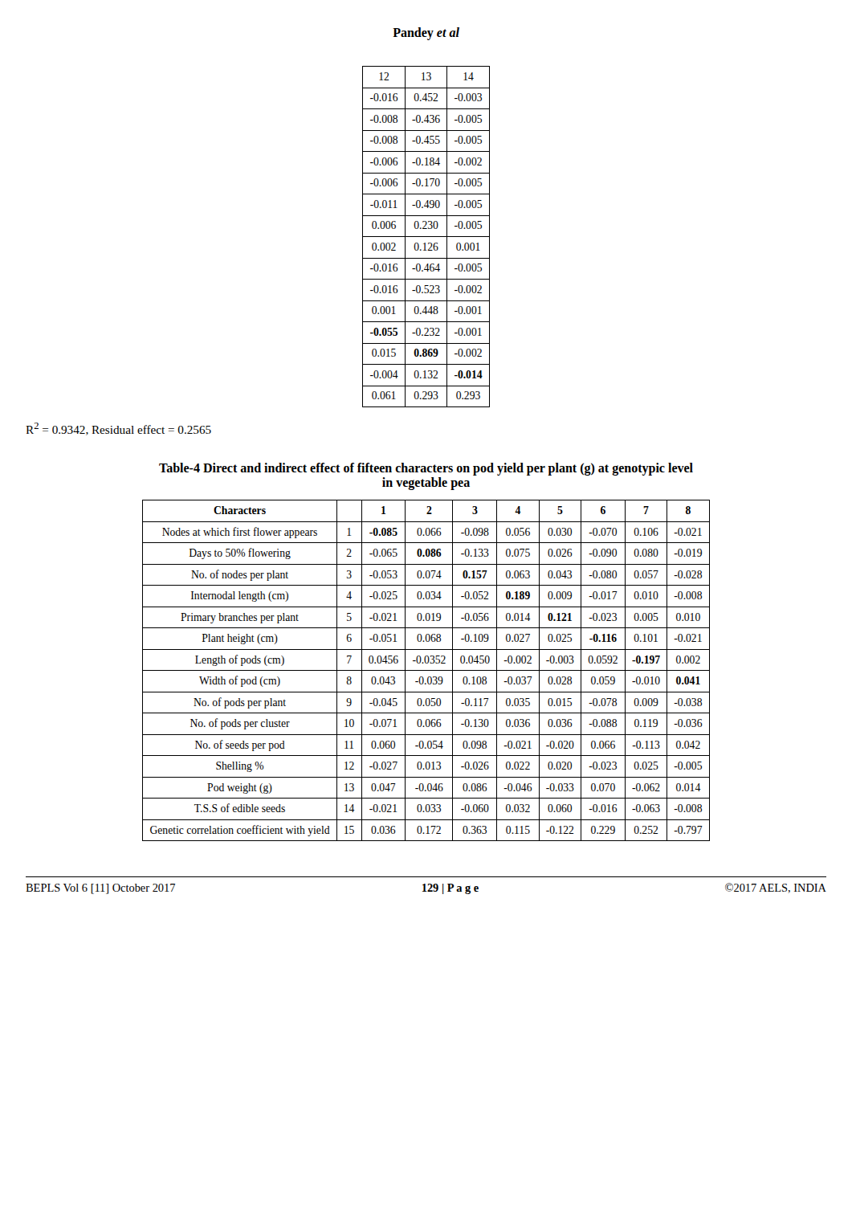Pandey et al
| 12 | 13 | 14 |
| -0.016 | 0.452 | -0.003 |
| -0.008 | -0.436 | -0.005 |
| -0.008 | -0.455 | -0.005 |
| -0.006 | -0.184 | -0.002 |
| -0.006 | -0.170 | -0.005 |
| -0.011 | -0.490 | -0.005 |
| 0.006 | 0.230 | -0.005 |
| 0.002 | 0.126 | 0.001 |
| -0.016 | -0.464 | -0.005 |
| -0.016 | -0.523 | -0.002 |
| 0.001 | 0.448 | -0.001 |
| -0.055 | -0.232 | -0.001 |
| 0.015 | 0.869 | -0.002 |
| -0.004 | 0.132 | -0.014 |
| 0.061 | 0.293 | 0.293 |
R2 = 0.9342, Residual effect = 0.2565
Table-4 Direct and indirect effect of fifteen characters on pod yield per plant (g) at genotypic level
in vegetable pea
| Characters | | 1 | 2 | 3 | 4 | 5 | 6 | 7 | 8 |
| --- | --- | --- | --- | --- | --- | --- | --- | --- | --- |
| Nodes at which first flower appears | 1 | -0.085 | 0.066 | -0.098 | 0.056 | 0.030 | -0.070 | 0.106 | -0.021 |
| Days to 50% flowering | 2 | -0.065 | 0.086 | -0.133 | 0.075 | 0.026 | -0.090 | 0.080 | -0.019 |
| No. of nodes per plant | 3 | -0.053 | 0.074 | 0.157 | 0.063 | 0.043 | -0.080 | 0.057 | -0.028 |
| Internodal length (cm) | 4 | -0.025 | 0.034 | -0.052 | 0.189 | 0.009 | -0.017 | 0.010 | -0.008 |
| Primary branches per plant | 5 | -0.021 | 0.019 | -0.056 | 0.014 | 0.121 | -0.023 | 0.005 | 0.010 |
| Plant height (cm) | 6 | -0.051 | 0.068 | -0.109 | 0.027 | 0.025 | -0.116 | 0.101 | -0.021 |
| Length of pods (cm) | 7 | 0.0456 | -0.0352 | 0.0450 | -0.002 | -0.003 | 0.0592 | -0.197 | 0.002 |
| Width of pod (cm) | 8 | 0.043 | -0.039 | 0.108 | -0.037 | 0.028 | 0.059 | -0.010 | 0.041 |
| No. of pods per plant | 9 | -0.045 | 0.050 | -0.117 | 0.035 | 0.015 | -0.078 | 0.009 | -0.038 |
| No. of pods per cluster | 10 | -0.071 | 0.066 | -0.130 | 0.036 | 0.036 | -0.088 | 0.119 | -0.036 |
| No. of seeds per pod | 11 | 0.060 | -0.054 | 0.098 | -0.021 | -0.020 | 0.066 | -0.113 | 0.042 |
| Shelling % | 12 | -0.027 | 0.013 | -0.026 | 0.022 | 0.020 | -0.023 | 0.025 | -0.005 |
| Pod weight (g) | 13 | 0.047 | -0.046 | 0.086 | -0.046 | -0.033 | 0.070 | -0.062 | 0.014 |
| T.S.S of edible seeds | 14 | -0.021 | 0.033 | -0.060 | 0.032 | 0.060 | -0.016 | -0.063 | -0.008 |
| Genetic correlation coefficient with yield | 15 | 0.036 | 0.172 | 0.363 | 0.115 | -0.122 | 0.229 | 0.252 | -0.797 |
BEPLS Vol 6 [11] October 2017 129 | P a g e ©2017 AELS, INDIA